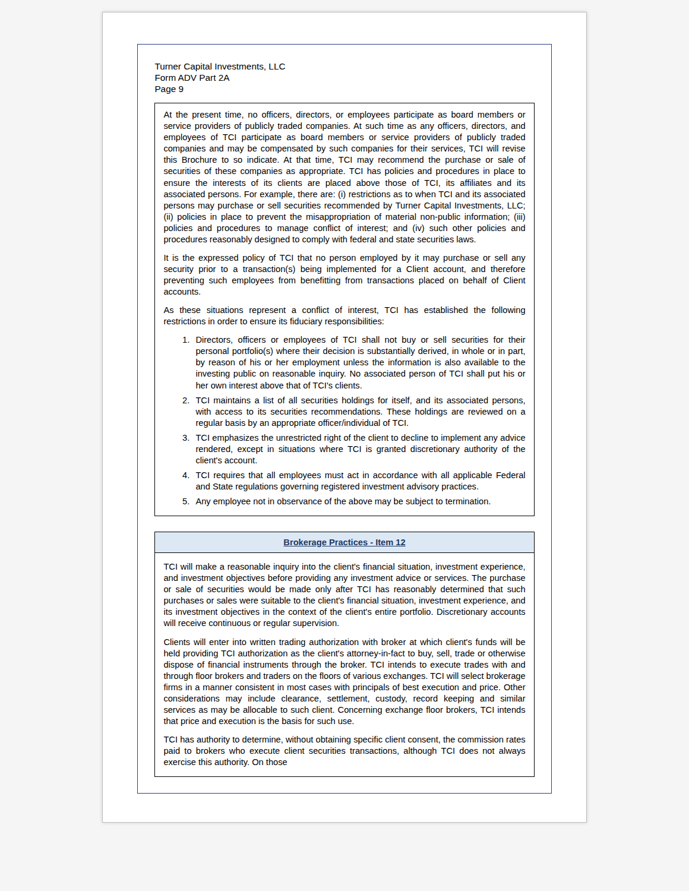Turner Capital Investments, LLC
Form ADV Part 2A
Page 9
At the present time, no officers, directors, or employees participate as board members or service providers of publicly traded companies. At such time as any officers, directors, and employees of TCI participate as board members or service providers of publicly traded companies and may be compensated by such companies for their services, TCI will revise this Brochure to so indicate. At that time, TCI may recommend the purchase or sale of securities of these companies as appropriate. TCI has policies and procedures in place to ensure the interests of its clients are placed above those of TCI, its affiliates and its associated persons. For example, there are: (i) restrictions as to when TCI and its associated persons may purchase or sell securities recommended by Turner Capital Investments, LLC; (ii) policies in place to prevent the misappropriation of material non-public information; (iii) policies and procedures to manage conflict of interest; and (iv) such other policies and procedures reasonably designed to comply with federal and state securities laws.
It is the expressed policy of TCI that no person employed by it may purchase or sell any security prior to a transaction(s) being implemented for a Client account, and therefore preventing such employees from benefitting from transactions placed on behalf of Client accounts.
As these situations represent a conflict of interest, TCI has established the following restrictions in order to ensure its fiduciary responsibilities:
Directors, officers or employees of TCI shall not buy or sell securities for their personal portfolio(s) where their decision is substantially derived, in whole or in part, by reason of his or her employment unless the information is also available to the investing public on reasonable inquiry. No associated person of TCI shall put his or her own interest above that of TCI's clients.
TCI maintains a list of all securities holdings for itself, and its associated persons, with access to its securities recommendations. These holdings are reviewed on a regular basis by an appropriate officer/individual of TCI.
TCI emphasizes the unrestricted right of the client to decline to implement any advice rendered, except in situations where TCI is granted discretionary authority of the client's account.
TCI requires that all employees must act in accordance with all applicable Federal and State regulations governing registered investment advisory practices.
Any employee not in observance of the above may be subject to termination.
Brokerage Practices - Item 12
TCI will make a reasonable inquiry into the client's financial situation, investment experience, and investment objectives before providing any investment advice or services. The purchase or sale of securities would be made only after TCI has reasonably determined that such purchases or sales were suitable to the client's financial situation, investment experience, and its investment objectives in the context of the client's entire portfolio. Discretionary accounts will receive continuous or regular supervision.
Clients will enter into written trading authorization with broker at which client's funds will be held providing TCI authorization as the client's attorney-in-fact to buy, sell, trade or otherwise dispose of financial instruments through the broker. TCI intends to execute trades with and through floor brokers and traders on the floors of various exchanges. TCI will select brokerage firms in a manner consistent in most cases with principals of best execution and price. Other considerations may include clearance, settlement, custody, record keeping and similar services as may be allocable to such client. Concerning exchange floor brokers, TCI intends that price and execution is the basis for such use.
TCI has authority to determine, without obtaining specific client consent, the commission rates paid to brokers who execute client securities transactions, although TCI does not always exercise this authority. On those